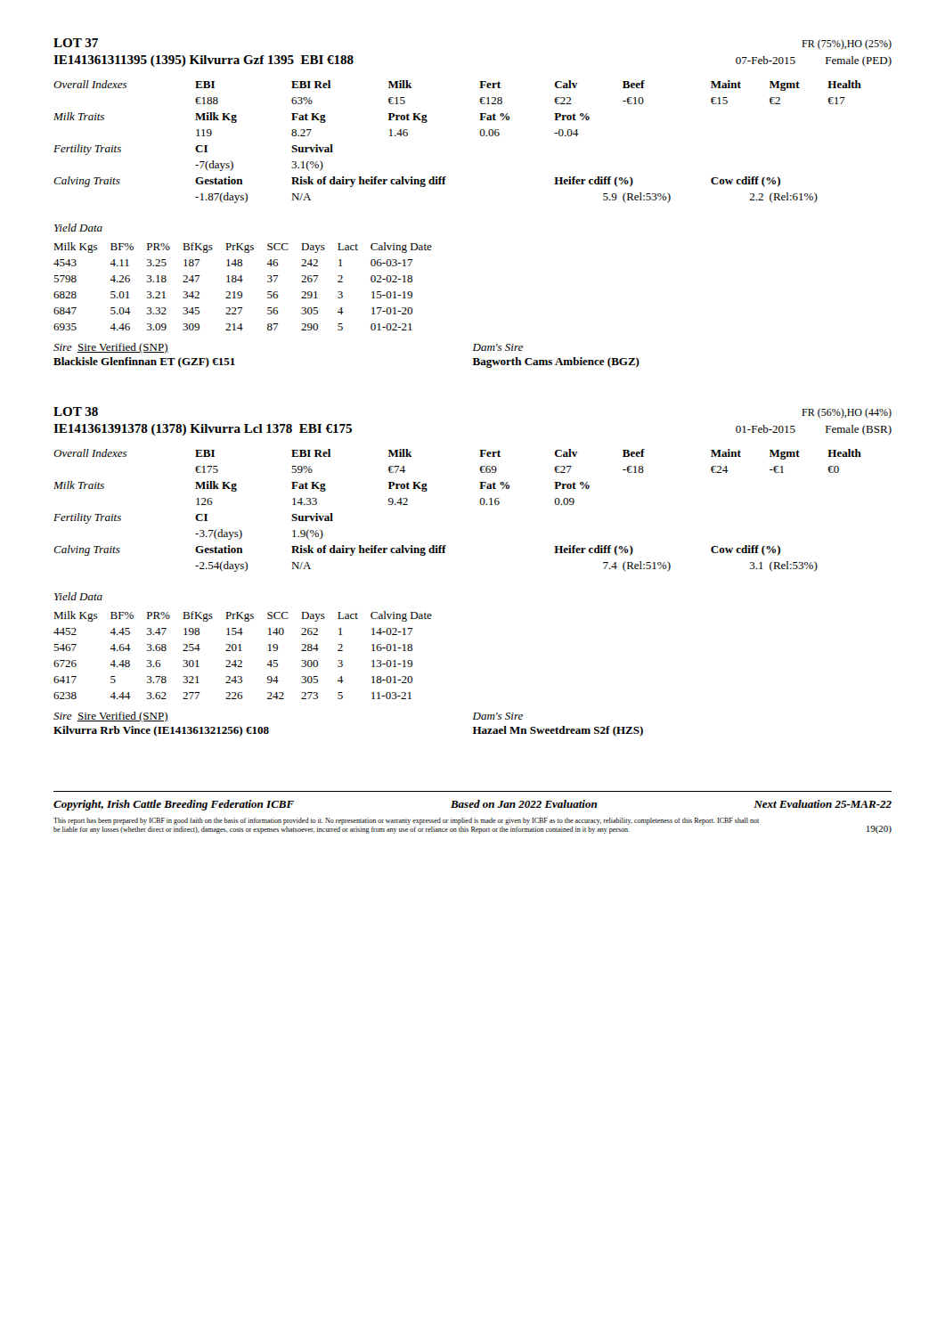LOT 37
FR (75%),HO (25%)
IE141361311395 (1395) Kilvurra Gzf 1395 EBI €188
07-Feb-2015 Female (PED)
| Overall Indexes | EBI | EBI Rel | Milk | Fert | Calv | Beef | Maint | Mgmt | Health |
| | €188 | 63% | €15 | €128 | €22 | -€10 | €15 | €2 | €17 |
| Milk Traits | Milk Kg | Fat Kg | Prot Kg | Fat % | Prot % | |
| | 119 | 8.27 | 1.46 | 0.06 | -0.04 | |
| Fertility Traits | CI | Survival | |
| | -7(days) | 3.1(%) | |
| Calving Traits | Gestation | Risk of dairy heifer calving diff | Heifer cdiff (%) | Cow cdiff (%) |
| | -1.87(days) | N/A | 5.9 | (Rel:53%) | 2.2 | (Rel:61%) |
Yield Data
| Milk Kgs | BF% | PR% | BfKgs | PrKgs | SCC | Days | Lact | Calving Date |
| --- | --- | --- | --- | --- | --- | --- | --- | --- |
| 4543 | 4.11 | 3.25 | 187 | 148 | 46 | 242 | 1 | 06-03-17 |
| 5798 | 4.26 | 3.18 | 247 | 184 | 37 | 267 | 2 | 02-02-18 |
| 6828 | 5.01 | 3.21 | 342 | 219 | 56 | 291 | 3 | 15-01-19 |
| 6847 | 5.04 | 3.32 | 345 | 227 | 56 | 305 | 4 | 17-01-20 |
| 6935 | 4.46 | 3.09 | 309 | 214 | 87 | 290 | 5 | 01-02-21 |
Sire Sire Verified (SNP)
Blackisle Glenfinnan ET (GZF) €151
Dam's Sire
Bagworth Cams Ambience (BGZ)
LOT 38
FR (56%),HO (44%)
IE141361391378 (1378) Kilvurra Lcl 1378 EBI €175
01-Feb-2015 Female (BSR)
| Overall Indexes | EBI | EBI Rel | Milk | Fert | Calv | Beef | Maint | Mgmt | Health |
| | €175 | 59% | €74 | €69 | €27 | -€18 | €24 | -€1 | €0 |
| Milk Traits | Milk Kg | Fat Kg | Prot Kg | Fat % | Prot % | |
| | 126 | 14.33 | 9.42 | 0.16 | 0.09 | |
| Fertility Traits | CI | Survival | |
| | -3.7(days) | 1.9(%) | |
| Calving Traits | Gestation | Risk of dairy heifer calving diff | Heifer cdiff (%) | Cow cdiff (%) |
| | -2.54(days) | N/A | 7.4 | (Rel:51%) | 3.1 | (Rel:53%) |
Yield Data
| Milk Kgs | BF% | PR% | BfKgs | PrKgs | SCC | Days | Lact | Calving Date |
| --- | --- | --- | --- | --- | --- | --- | --- | --- |
| 4452 | 4.45 | 3.47 | 198 | 154 | 140 | 262 | 1 | 14-02-17 |
| 5467 | 4.64 | 3.68 | 254 | 201 | 19 | 284 | 2 | 16-01-18 |
| 6726 | 4.48 | 3.6 | 301 | 242 | 45 | 300 | 3 | 13-01-19 |
| 6417 | 5 | 3.78 | 321 | 243 | 94 | 305 | 4 | 18-01-20 |
| 6238 | 4.44 | 3.62 | 277 | 226 | 242 | 273 | 5 | 11-03-21 |
Sire Sire Verified (SNP)
Kilvurra Rrb Vince (IE141361321256) €108
Dam's Sire
Hazael Mn Sweetdream S2f (HZS)
Copyright, Irish Cattle Breeding Federation ICBF
Based on Jan 2022 Evaluation
Next Evaluation 25-MAR-22
This report has been prepared by ICBF in good faith on the basis of information provided to it. No representation or warranty expressed or implied is made or given by ICBF as to the accuracy, reliability, completeness of this Report. ICBF shall not be liable for any losses (whether direct or indirect), damages, costs or expenses whatsoever, incurred or arising from any use of or reliance on this Report or the information contained in it by any person.
19(20)